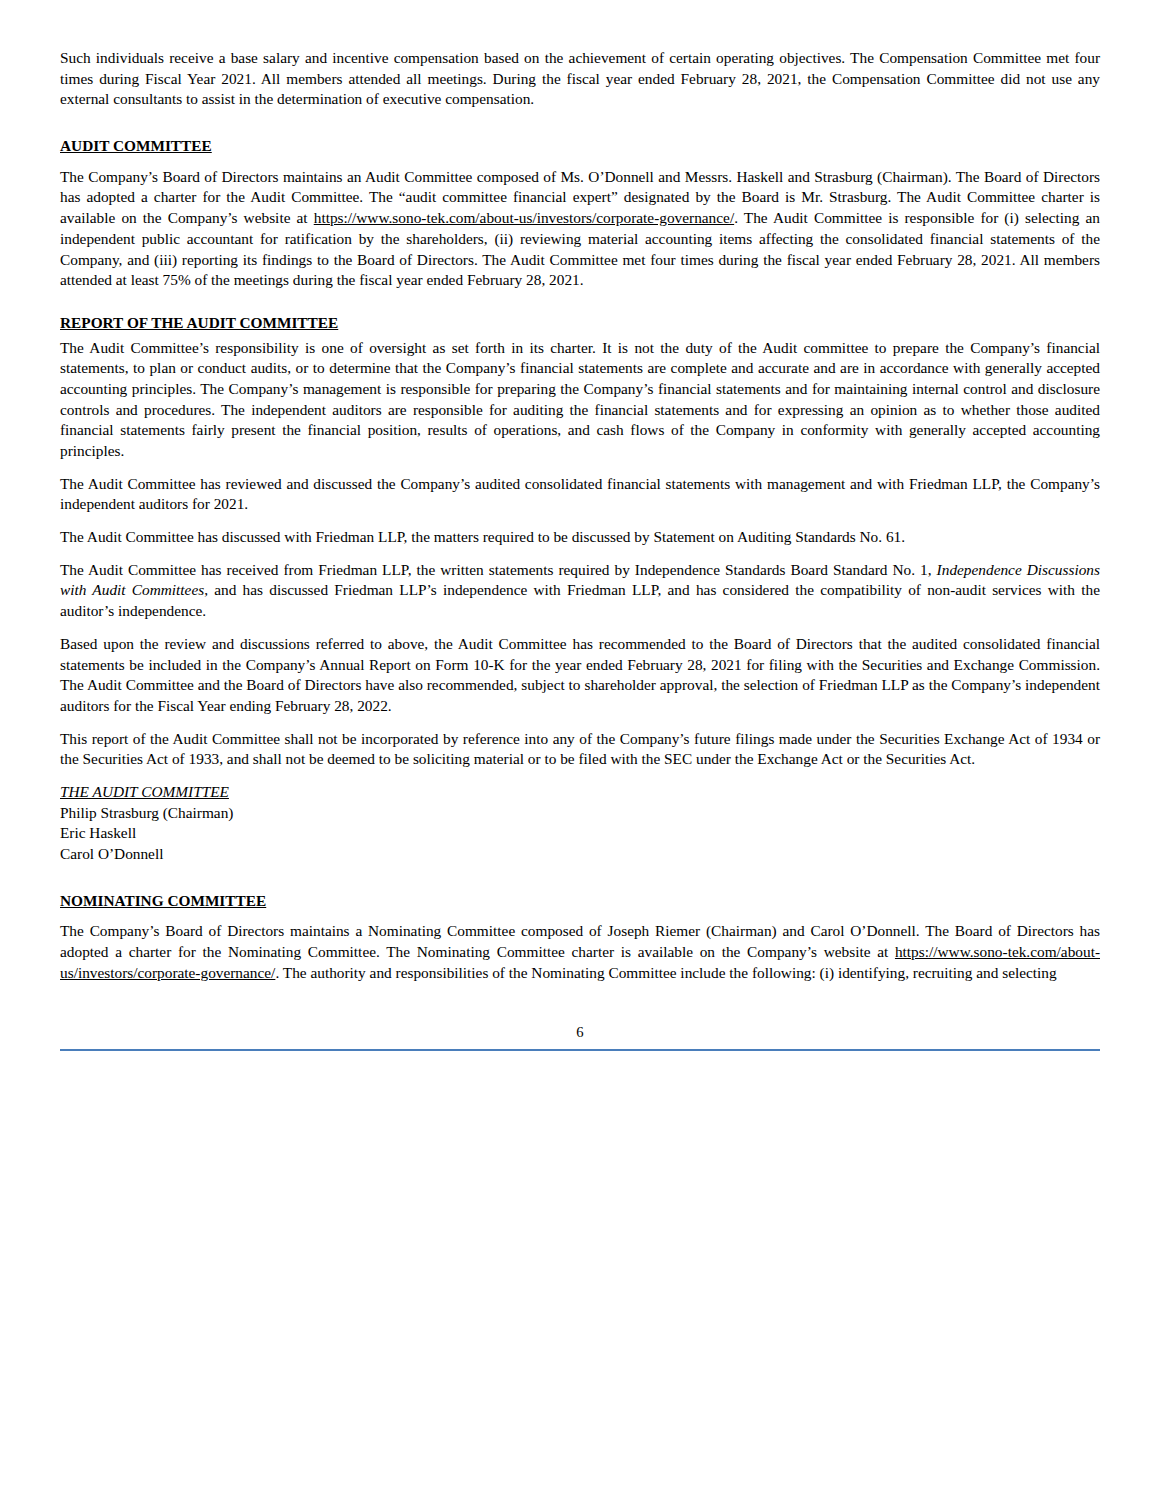Such individuals receive a base salary and incentive compensation based on the achievement of certain operating objectives. The Compensation Committee met four times during Fiscal Year 2021. All members attended all meetings. During the fiscal year ended February 28, 2021, the Compensation Committee did not use any external consultants to assist in the determination of executive compensation.
AUDIT COMMITTEE
The Company’s Board of Directors maintains an Audit Committee composed of Ms. O’Donnell and Messrs. Haskell and Strasburg (Chairman). The Board of Directors has adopted a charter for the Audit Committee. The “audit committee financial expert” designated by the Board is Mr. Strasburg. The Audit Committee charter is available on the Company’s website at https://www.sono-tek.com/about-us/investors/corporate-governance/. The Audit Committee is responsible for (i) selecting an independent public accountant for ratification by the shareholders, (ii) reviewing material accounting items affecting the consolidated financial statements of the Company, and (iii) reporting its findings to the Board of Directors. The Audit Committee met four times during the fiscal year ended February 28, 2021. All members attended at least 75% of the meetings during the fiscal year ended February 28, 2021.
REPORT OF THE AUDIT COMMITTEE
The Audit Committee’s responsibility is one of oversight as set forth in its charter. It is not the duty of the Audit committee to prepare the Company’s financial statements, to plan or conduct audits, or to determine that the Company’s financial statements are complete and accurate and are in accordance with generally accepted accounting principles. The Company’s management is responsible for preparing the Company’s financial statements and for maintaining internal control and disclosure controls and procedures. The independent auditors are responsible for auditing the financial statements and for expressing an opinion as to whether those audited financial statements fairly present the financial position, results of operations, and cash flows of the Company in conformity with generally accepted accounting principles.
The Audit Committee has reviewed and discussed the Company’s audited consolidated financial statements with management and with Friedman LLP, the Company’s independent auditors for 2021.
The Audit Committee has discussed with Friedman LLP, the matters required to be discussed by Statement on Auditing Standards No. 61.
The Audit Committee has received from Friedman LLP, the written statements required by Independence Standards Board Standard No. 1, Independence Discussions with Audit Committees, and has discussed Friedman LLP’s independence with Friedman LLP, and has considered the compatibility of non-audit services with the auditor’s independence.
Based upon the review and discussions referred to above, the Audit Committee has recommended to the Board of Directors that the audited consolidated financial statements be included in the Company’s Annual Report on Form 10-K for the year ended February 28, 2021 for filing with the Securities and Exchange Commission. The Audit Committee and the Board of Directors have also recommended, subject to shareholder approval, the selection of Friedman LLP as the Company’s independent auditors for the Fiscal Year ending February 28, 2022.
This report of the Audit Committee shall not be incorporated by reference into any of the Company’s future filings made under the Securities Exchange Act of 1934 or the Securities Act of 1933, and shall not be deemed to be soliciting material or to be filed with the SEC under the Exchange Act or the Securities Act.
THE AUDIT COMMITTEE
Philip Strasburg (Chairman)
Eric Haskell
Carol O’Donnell
NOMINATING COMMITTEE
The Company’s Board of Directors maintains a Nominating Committee composed of Joseph Riemer (Chairman) and Carol O’Donnell. The Board of Directors has adopted a charter for the Nominating Committee. The Nominating Committee charter is available on the Company’s website at https://www.sono-tek.com/about-us/investors/corporate-governance/. The authority and responsibilities of the Nominating Committee include the following: (i) identifying, recruiting and selecting
6